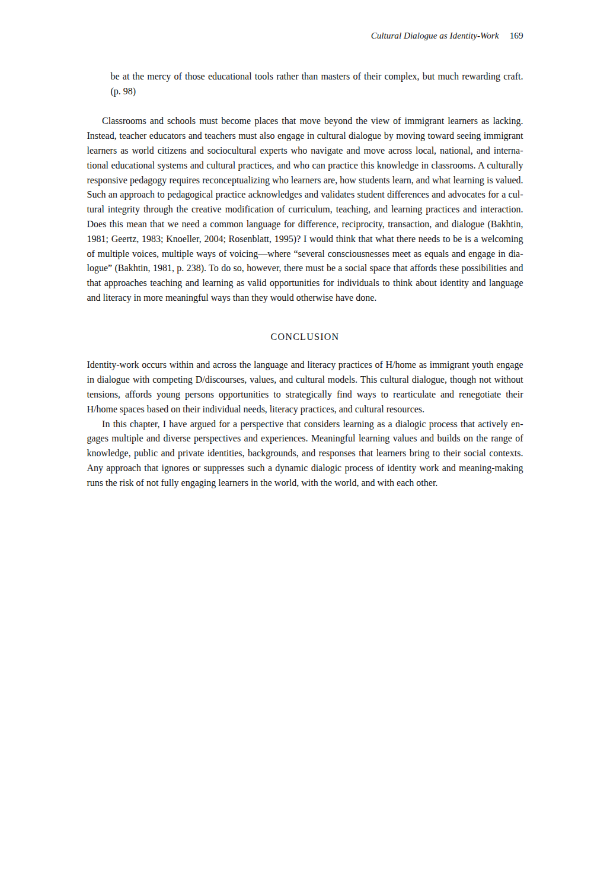Cultural Dialogue as Identity-Work 169
be at the mercy of those educational tools rather than masters of their complex, but much rewarding craft. (p. 98)
Classrooms and schools must become places that move beyond the view of immigrant learners as lacking. Instead, teacher educators and teachers must also engage in cultural dialogue by moving toward seeing immigrant learners as world citizens and sociocultural experts who navigate and move across local, national, and international educational systems and cultural practices, and who can practice this knowledge in classrooms. A culturally responsive pedagogy requires reconceptualizing who learners are, how students learn, and what learning is valued. Such an approach to pedagogical practice acknowledges and validates student differences and advocates for a cultural integrity through the creative modification of curriculum, teaching, and learning practices and interaction. Does this mean that we need a common language for difference, reciprocity, transaction, and dialogue (Bakhtin, 1981; Geertz, 1983; Knoeller, 2004; Rosenblatt, 1995)? I would think that what there needs to be is a welcoming of multiple voices, multiple ways of voicing—where “several consciousnesses meet as equals and engage in dialogue” (Bakhtin, 1981, p. 238). To do so, however, there must be a social space that affords these possibilities and that approaches teaching and learning as valid opportunities for individuals to think about identity and language and literacy in more meaningful ways than they would otherwise have done.
CONCLUSION
Identity-work occurs within and across the language and literacy practices of H/home as immigrant youth engage in dialogue with competing D/discourses, values, and cultural models. This cultural dialogue, though not without tensions, affords young persons opportunities to strategically find ways to rearticulate and renegotiate their H/home spaces based on their individual needs, literacy practices, and cultural resources.
In this chapter, I have argued for a perspective that considers learning as a dialogic process that actively engages multiple and diverse perspectives and experiences. Meaningful learning values and builds on the range of knowledge, public and private identities, backgrounds, and responses that learners bring to their social contexts. Any approach that ignores or suppresses such a dynamic dialogic process of identity work and meaning-making runs the risk of not fully engaging learners in the world, with the world, and with each other.